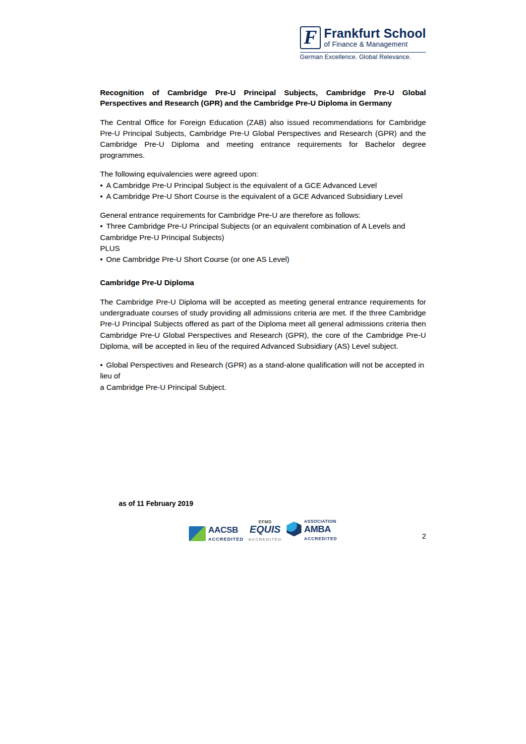F Frankfurt School
of Finance & Management
German Excellence. Global Relevance.
Recognition of Cambridge Pre-U Principal Subjects, Cambridge Pre-U Global Perspectives and Research (GPR) and the Cambridge Pre-U Diploma in Germany
The Central Office for Foreign Education (ZAB) also issued recommendations for Cambridge Pre-U Principal Subjects, Cambridge Pre-U Global Perspectives and Research (GPR) and the Cambridge Pre-U Diploma and meeting entrance requirements for Bachelor degree programmes.
The following equivalencies were agreed upon:
A Cambridge Pre-U Principal Subject is the equivalent of a GCE Advanced Level
A Cambridge Pre-U Short Course is the equivalent of a GCE Advanced Subsidiary Level
General entrance requirements for Cambridge Pre-U are therefore as follows:
Three Cambridge Pre-U Principal Subjects (or an equivalent combination of A Levels and
Cambridge Pre-U Principal Subjects)
PLUS
One Cambridge Pre-U Short Course (or one AS Level)
Cambridge Pre-U Diploma
The Cambridge Pre-U Diploma will be accepted as meeting general entrance requirements for undergraduate courses of study providing all admissions criteria are met. If the three Cambridge Pre-U Principal Subjects offered as part of the Diploma meet all general admissions criteria then Cambridge Pre-U Global Perspectives and Research (GPR), the core of the Cambridge Pre-U Diploma, will be accepted in lieu of the required Advanced Subsidiary (AS) Level subject.
Global Perspectives and Research (GPR) as a stand-alone qualification will not be accepted in lieu of
a Cambridge Pre-U Principal Subject.
as of 11 February 2019
AACSB
ACCREDITED EFMD
EQUIS
ACCREDITED ASSOCIATION
AMBA
ACCREDITED 2